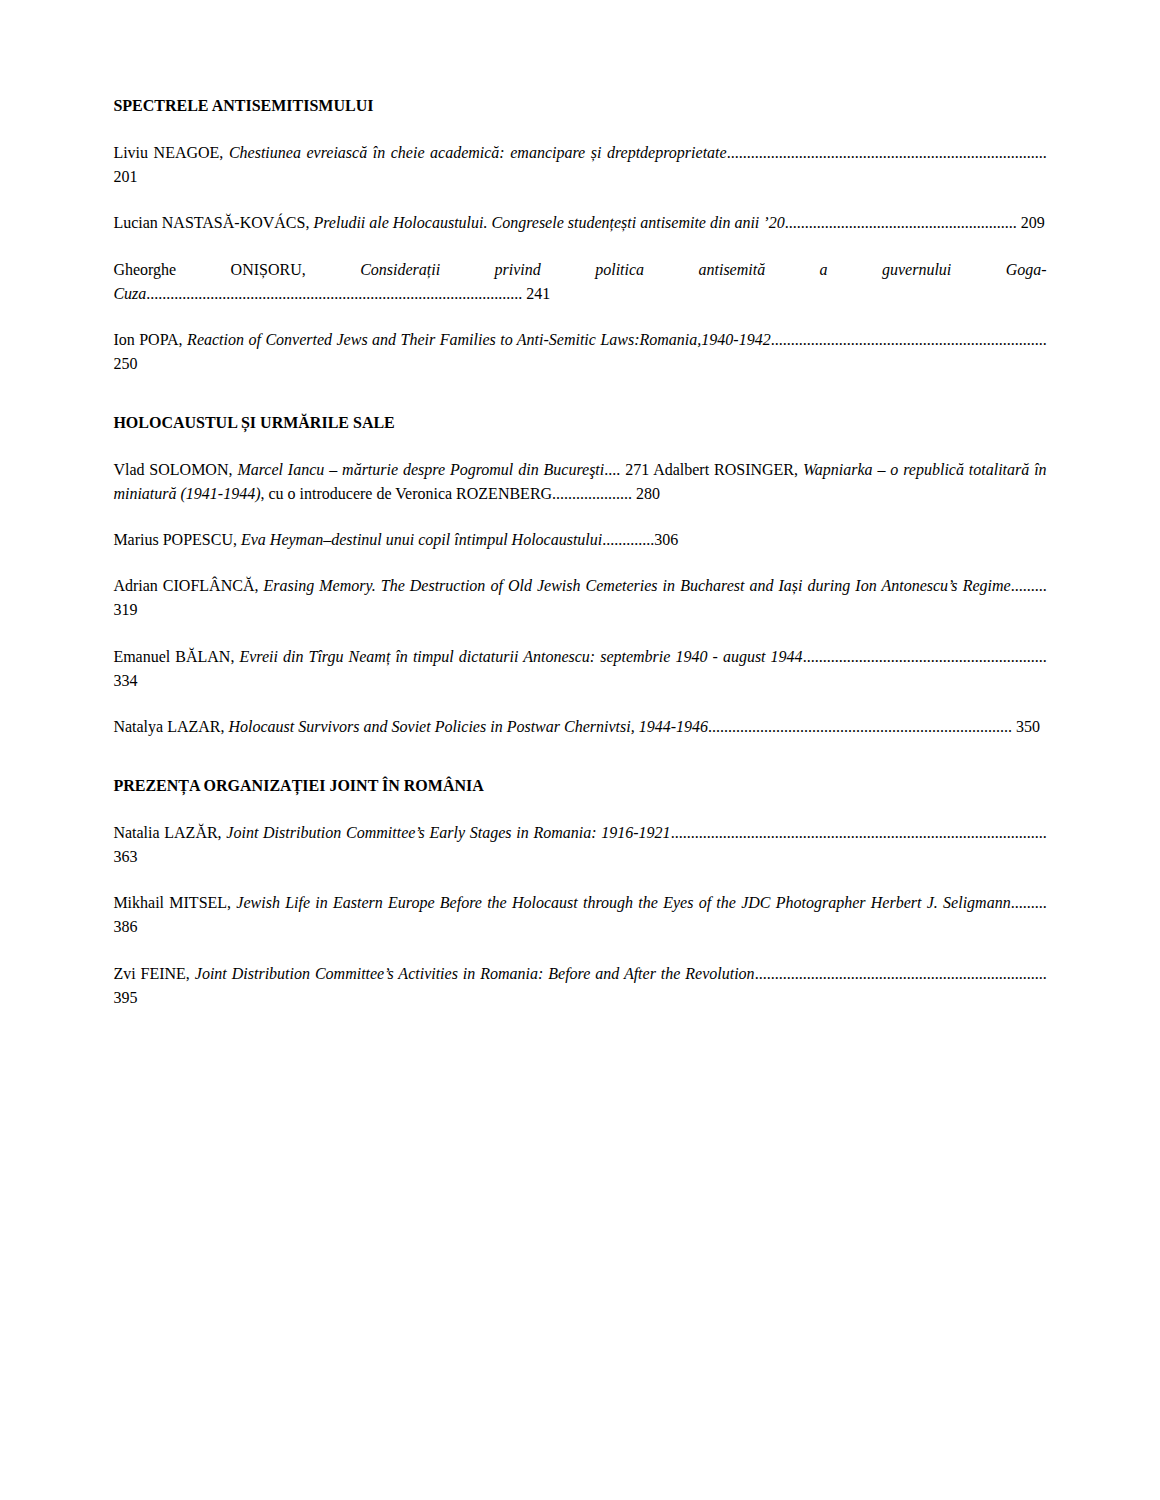SPECTRELE ANTISEMITISMULUI
Liviu NEAGOE, Chestiunea evreiască în cheie academică: emancipare și dreptdeproprietate................................................................................ 201
Lucian NASTASĂ-KOVÁCS, Preludii ale Holocaustului. Congresele studențești antisemite din anii ’20.......................................................... 209
Gheorghe ONIȘORU, Considerații privind politica antisemită a guvernului Goga-Cuza.............................................................................................. 241
Ion POPA, Reaction of Converted Jews and Their Families to Anti-Semitic Laws:Romania,1940-1942..................................................................... 250
HOLOCAUSTUL ȘI URMĂRILE SALE
Vlad SOLOMON, Marcel Iancu – mărturie despre Pogromul din Bucureşti.... 271 Adalbert ROSINGER, Wapniarka – o republică totalitară în miniatură (1941-1944), cu o introducere de Veronica ROZENBERG.................... 280
Marius POPESCU, Eva Heyman–destinul unui copil întimpul Holocaustului.............306
Adrian CIOFLÂNCĂ, Erasing Memory. The Destruction of Old Jewish Cemeteries in Bucharest and Iași during Ion Antonescu’s Regime......... 319
Emanuel BĂLAN, Evreii din Tîrgu Neamț în timpul dictaturii Antonescu: septembrie 1940 - august 1944............................................................. 334
Natalya LAZAR, Holocaust Survivors and Soviet Policies in Postwar Chernivtsi, 1944-1946............................................................................ 350
PREZENȚA ORGANIZAȚIEI JOINT ÎN ROMÂNIA
Natalia LAZĂR, Joint Distribution Committee’s Early Stages in Romania: 1916-1921.............................................................................................. 363
Mikhail MITSEL, Jewish Life in Eastern Europe Before the Holocaust through the Eyes of the JDC Photographer Herbert J. Seligmann......... 386
Zvi FEINE, Joint Distribution Committee’s Activities in Romania: Before and After the Revolution......................................................................... 395